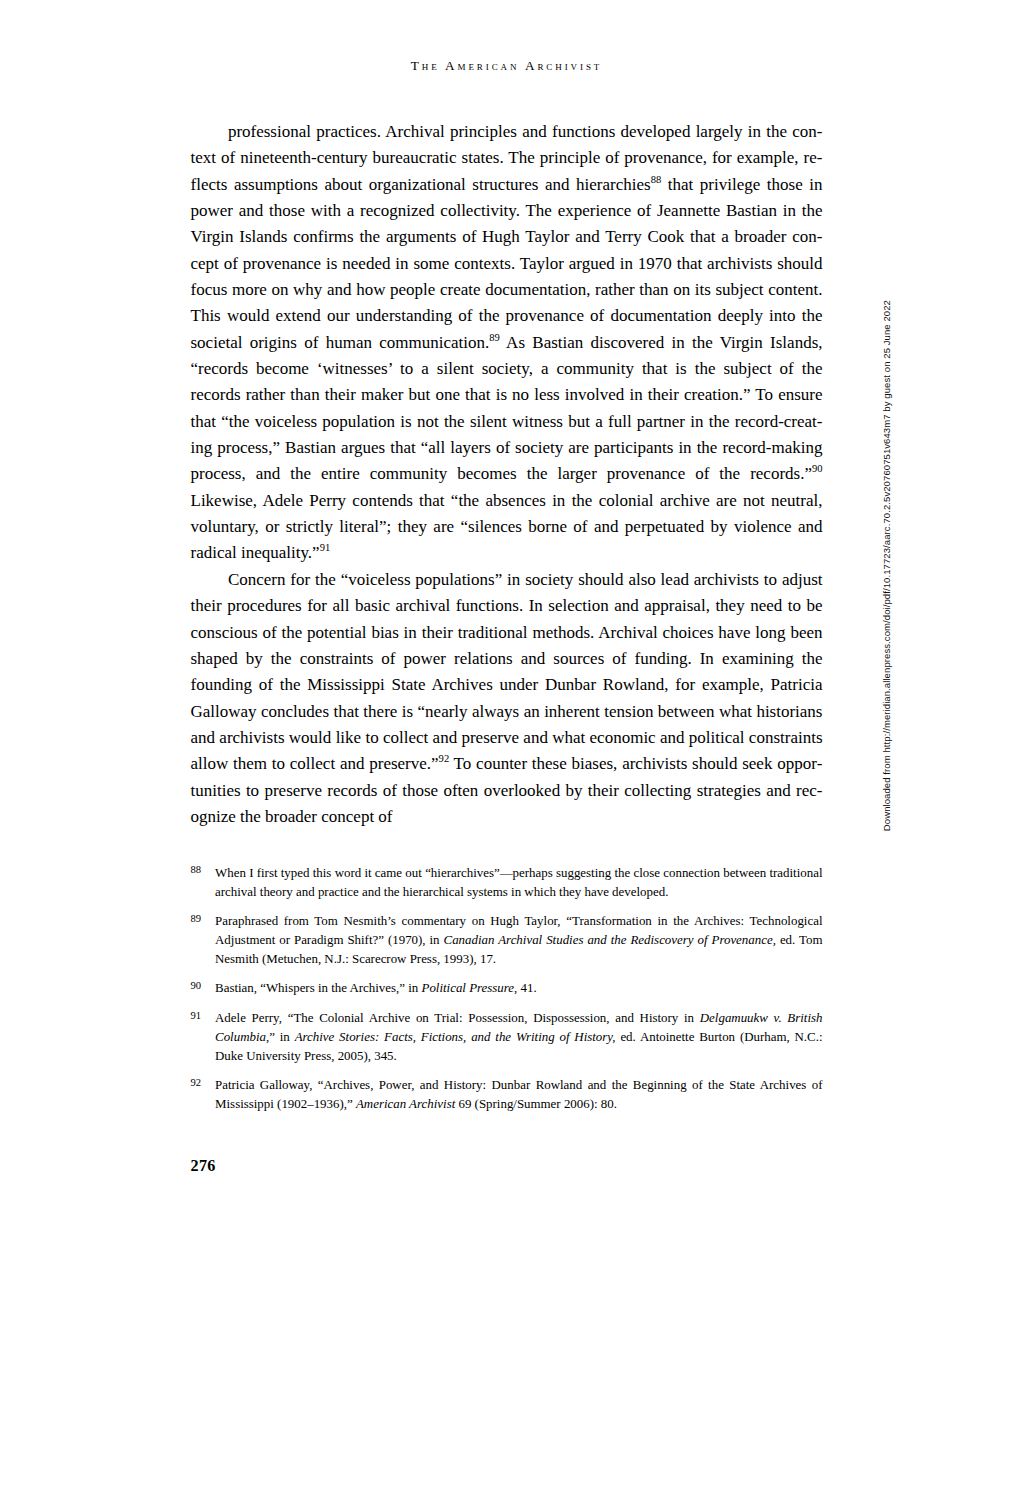The American Archivist
Downloaded from http://meridian.allenpress.com/doi/pdf/10.17723/aarc.70.2.5v20760751v643m7 by guest on 25 June 2022
professional practices. Archival principles and functions developed largely in the context of nineteenth-century bureaucratic states. The principle of provenance, for example, reflects assumptions about organizational structures and hierarchies88 that privilege those in power and those with a recognized collectivity. The experience of Jeannette Bastian in the Virgin Islands confirms the arguments of Hugh Taylor and Terry Cook that a broader concept of provenance is needed in some contexts. Taylor argued in 1970 that archivists should focus more on why and how people create documentation, rather than on its subject content. This would extend our understanding of the provenance of documentation deeply into the societal origins of human communication.89 As Bastian discovered in the Virgin Islands, “records become ‘witnesses’ to a silent society, a community that is the subject of the records rather than their maker but one that is no less involved in their creation.” To ensure that “the voiceless population is not the silent witness but a full partner in the record-creating process,” Bastian argues that “all layers of society are participants in the record-making process, and the entire community becomes the larger provenance of the records.”90 Likewise, Adele Perry contends that “the absences in the colonial archive are not neutral, voluntary, or strictly literal”; they are “silences borne of and perpetuated by violence and radical inequality.”91
Concern for the “voiceless populations” in society should also lead archivists to adjust their procedures for all basic archival functions. In selection and appraisal, they need to be conscious of the potential bias in their traditional methods. Archival choices have long been shaped by the constraints of power relations and sources of funding. In examining the founding of the Mississippi State Archives under Dunbar Rowland, for example, Patricia Galloway concludes that there is “nearly always an inherent tension between what historians and archivists would like to collect and preserve and what economic and political constraints allow them to collect and preserve.”92 To counter these biases, archivists should seek opportunities to preserve records of those often overlooked by their collecting strategies and recognize the broader concept of
88 When I first typed this word it came out “hierarchives”—perhaps suggesting the close connection between traditional archival theory and practice and the hierarchical systems in which they have developed.
89 Paraphrased from Tom Nesmith’s commentary on Hugh Taylor, “Transformation in the Archives: Technological Adjustment or Paradigm Shift?” (1970), in Canadian Archival Studies and the Rediscovery of Provenance, ed. Tom Nesmith (Metuchen, N.J.: Scarecrow Press, 1993), 17.
90 Bastian, “Whispers in the Archives,” in Political Pressure, 41.
91 Adele Perry, “The Colonial Archive on Trial: Possession, Dispossession, and History in Delgamuukw v. British Columbia,” in Archive Stories: Facts, Fictions, and the Writing of History, ed. Antoinette Burton (Durham, N.C.: Duke University Press, 2005), 345.
92 Patricia Galloway, “Archives, Power, and History: Dunbar Rowland and the Beginning of the State Archives of Mississippi (1902–1936),” American Archivist 69 (Spring/Summer 2006): 80.
276